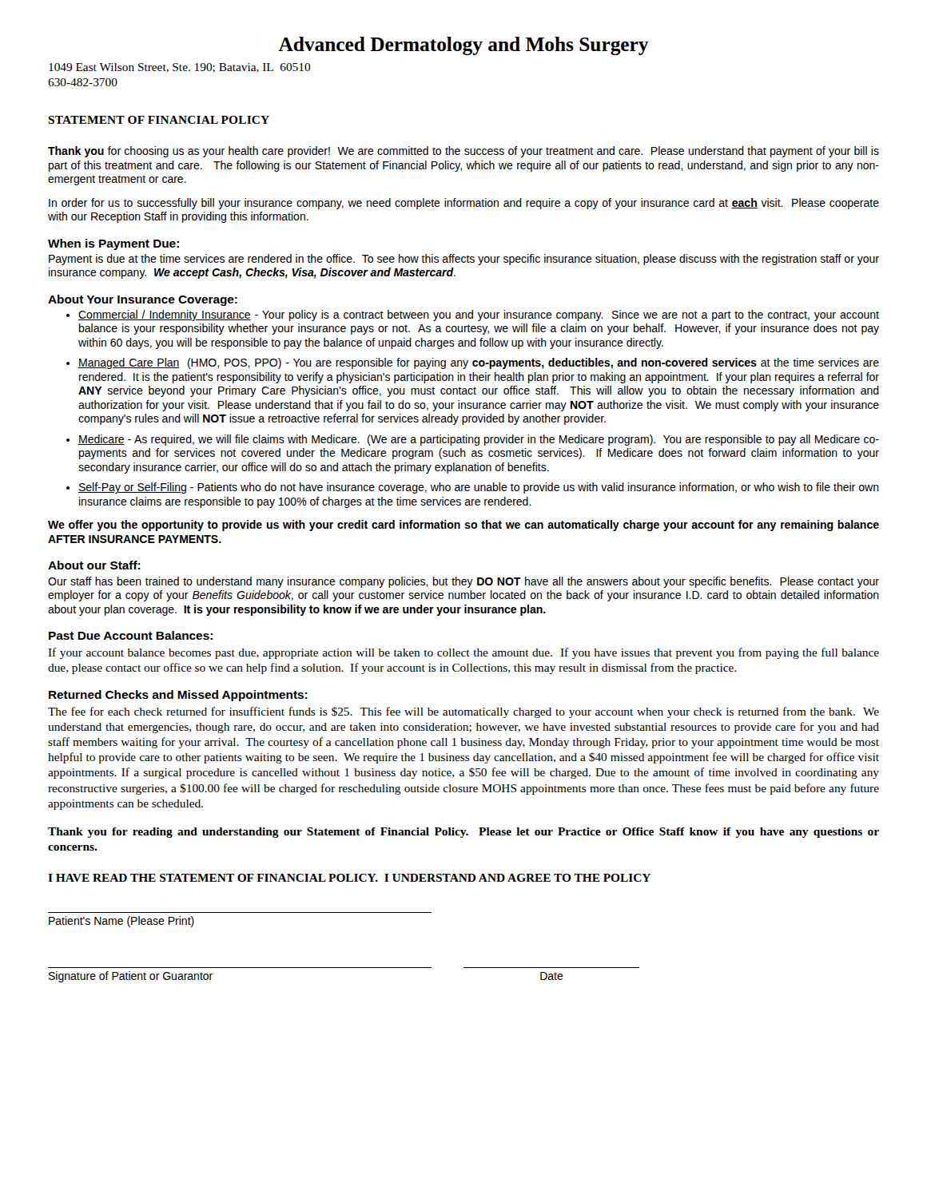Advanced Dermatology and Mohs Surgery
1049 East Wilson Street, Ste. 190; Batavia, IL 60510
630-482-3700
STATEMENT OF FINANCIAL POLICY
Thank you for choosing us as your health care provider! We are committed to the success of your treatment and care. Please understand that payment of your bill is part of this treatment and care. The following is our Statement of Financial Policy, which we require all of our patients to read, understand, and sign prior to any non-emergent treatment or care.
In order for us to successfully bill your insurance company, we need complete information and require a copy of your insurance card at each visit. Please cooperate with our Reception Staff in providing this information.
When is Payment Due:
Payment is due at the time services are rendered in the office. To see how this affects your specific insurance situation, please discuss with the registration staff or your insurance company. We accept Cash, Checks, Visa, Discover and Mastercard.
About Your Insurance Coverage:
Commercial / Indemnity Insurance - Your policy is a contract between you and your insurance company. Since we are not a part to the contract, your account balance is your responsibility whether your insurance pays or not. As a courtesy, we will file a claim on your behalf. However, if your insurance does not pay within 60 days, you will be responsible to pay the balance of unpaid charges and follow up with your insurance directly.
Managed Care Plan (HMO, POS, PPO) - You are responsible for paying any co-payments, deductibles, and non-covered services at the time services are rendered. It is the patient's responsibility to verify a physician's participation in their health plan prior to making an appointment. If your plan requires a referral for ANY service beyond your Primary Care Physician's office, you must contact our office staff. This will allow you to obtain the necessary information and authorization for your visit. Please understand that if you fail to do so, your insurance carrier may NOT authorize the visit. We must comply with your insurance company's rules and will NOT issue a retroactive referral for services already provided by another provider.
Medicare - As required, we will file claims with Medicare. (We are a participating provider in the Medicare program). You are responsible to pay all Medicare co-payments and for services not covered under the Medicare program (such as cosmetic services). If Medicare does not forward claim information to your secondary insurance carrier, our office will do so and attach the primary explanation of benefits.
Self-Pay or Self-Filing - Patients who do not have insurance coverage, who are unable to provide us with valid insurance information, or who wish to file their own insurance claims are responsible to pay 100% of charges at the time services are rendered.
We offer you the opportunity to provide us with your credit card information so that we can automatically charge your account for any remaining balance AFTER INSURANCE PAYMENTS.
About our Staff:
Our staff has been trained to understand many insurance company policies, but they DO NOT have all the answers about your specific benefits. Please contact your employer for a copy of your Benefits Guidebook, or call your customer service number located on the back of your insurance I.D. card to obtain detailed information about your plan coverage. It is your responsibility to know if we are under your insurance plan.
Past Due Account Balances:
If your account balance becomes past due, appropriate action will be taken to collect the amount due. If you have issues that prevent you from paying the full balance due, please contact our office so we can help find a solution. If your account is in Collections, this may result in dismissal from the practice.
Returned Checks and Missed Appointments:
The fee for each check returned for insufficient funds is $25. This fee will be automatically charged to your account when your check is returned from the bank. We understand that emergencies, though rare, do occur, and are taken into consideration; however, we have invested substantial resources to provide care for you and had staff members waiting for your arrival. The courtesy of a cancellation phone call 1 business day, Monday through Friday, prior to your appointment time would be most helpful to provide care to other patients waiting to be seen. We require the 1 business day cancellation, and a $40 missed appointment fee will be charged for office visit appointments. If a surgical procedure is cancelled without 1 business day notice, a $50 fee will be charged. Due to the amount of time involved in coordinating any reconstructive surgeries, a $100.00 fee will be charged for rescheduling outside closure MOHS appointments more than once. These fees must be paid before any future appointments can be scheduled.
Thank you for reading and understanding our Statement of Financial Policy. Please let our Practice or Office Staff know if you have any questions or concerns.
I HAVE READ THE STATEMENT OF FINANCIAL POLICY. I UNDERSTAND AND AGREE TO THE POLICY
Patient's Name (Please Print)
Signature of Patient or Guarantor
Date